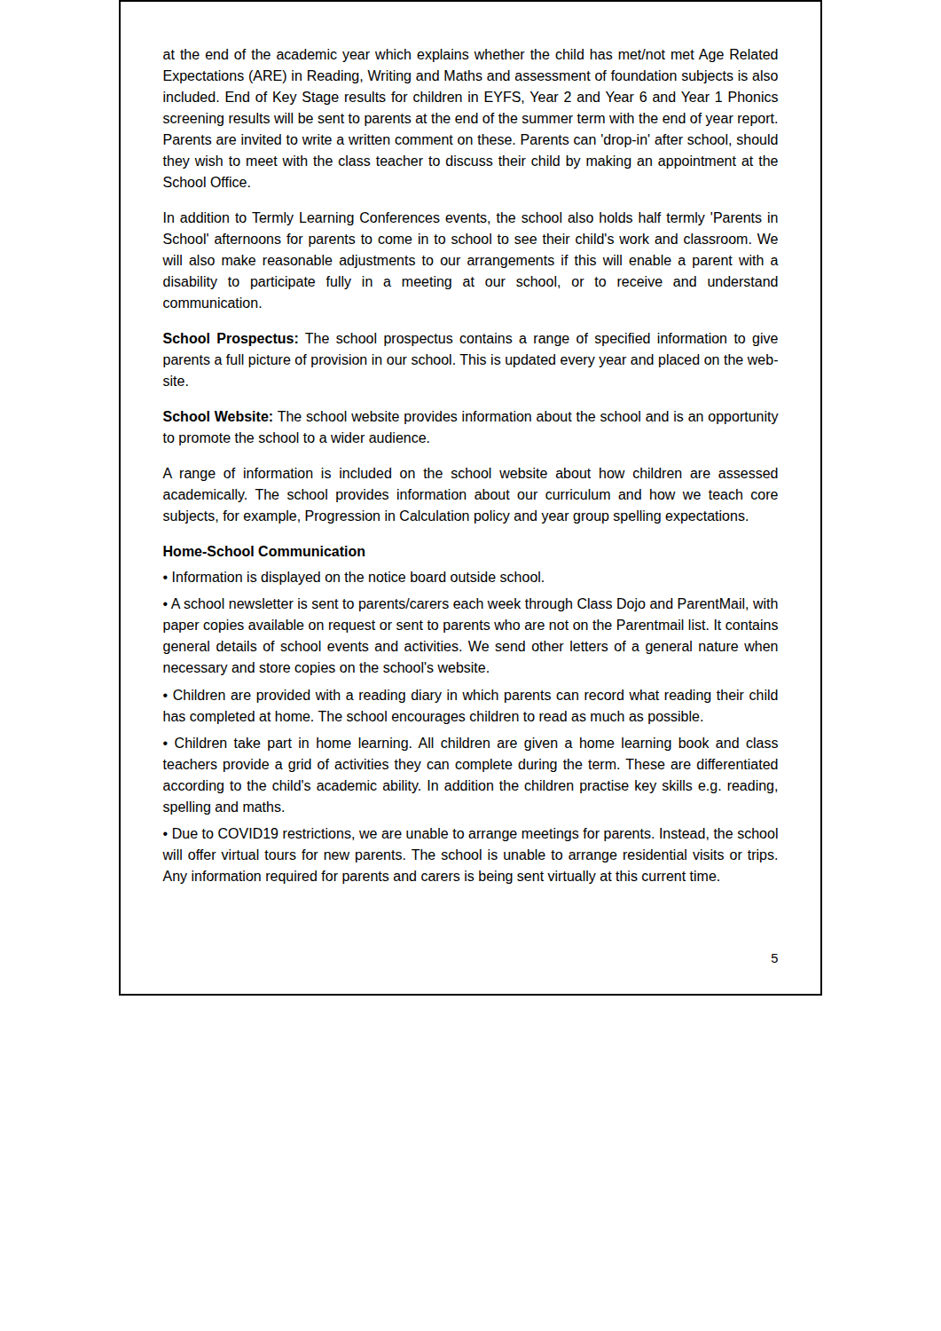at the end of the academic year which explains whether the child has met/not met Age Related Expectations (ARE) in Reading, Writing and Maths and assessment of foundation subjects is also included. End of Key Stage results for children in EYFS, Year 2 and Year 6 and Year 1 Phonics screening results will be sent to parents at the end of the summer term with the end of year report. Parents are invited to write a written comment on these. Parents can 'drop-in' after school, should they wish to meet with the class teacher to discuss their child by making an appointment at the School Office.
In addition to Termly Learning Conferences events, the school also holds half termly 'Parents in School' afternoons for parents to come in to school to see their child's work and classroom. We will also make reasonable adjustments to our arrangements if this will enable a parent with a disability to participate fully in a meeting at our school, or to receive and understand communication.
School Prospectus: The school prospectus contains a range of specified information to give parents a full picture of provision in our school. This is updated every year and placed on the web-site.
School Website: The school website provides information about the school and is an opportunity to promote the school to a wider audience.
A range of information is included on the school website about how children are assessed academically. The school provides information about our curriculum and how we teach core subjects, for example, Progression in Calculation policy and year group spelling expectations.
Home-School Communication
• Information is displayed on the notice board outside school.
• A school newsletter is sent to parents/carers each week through Class Dojo and ParentMail, with paper copies available on request or sent to parents who are not on the Parentmail list. It contains general details of school events and activities. We send other letters of a general nature when necessary and store copies on the school's website.
• Children are provided with a reading diary in which parents can record what reading their child has completed at home. The school encourages children to read as much as possible.
• Children take part in home learning. All children are given a home learning book and class teachers provide a grid of activities they can complete during the term. These are differentiated according to the child's academic ability. In addition the children practise key skills e.g. reading, spelling and maths.
• Due to COVID19 restrictions, we are unable to arrange meetings for parents. Instead, the school will offer virtual tours for new parents. The school is unable to arrange residential visits or trips. Any information required for parents and carers is being sent virtually at this current time.
5